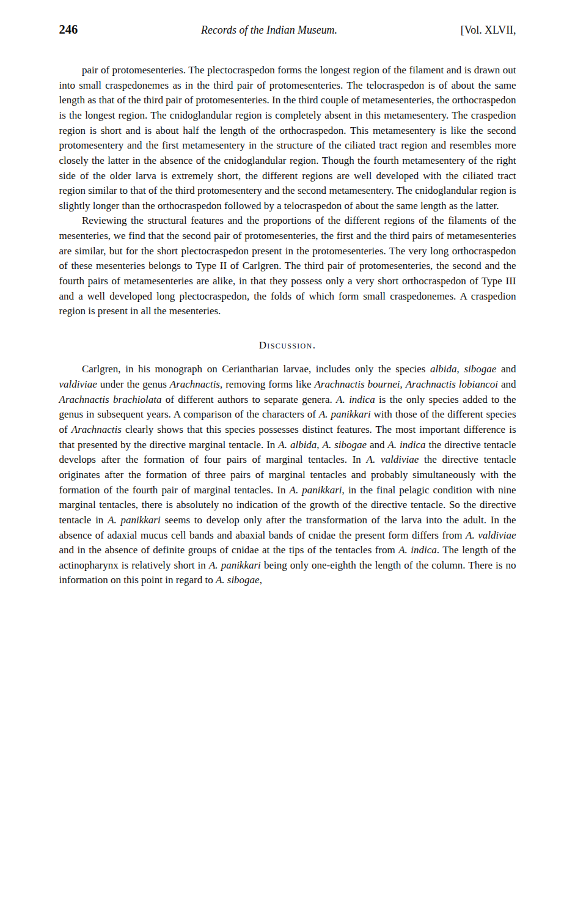246 Records of the Indian Museum. [Vol. XLVII,
pair of protomesenteries. The plectocraspedon forms the longest region of the filament and is drawn out into small craspedonemes as in the third pair of protomesenteries. The telocraspedon is of about the same length as that of the third pair of protomesenteries. In the third couple of metamesenteries, the orthocraspedon is the longest region. The cnidoglandular region is completely absent in this metamesentery. The craspedion region is short and is about half the length of the orthocraspedon. This metamesentery is like the second protomesentery and the first metamesentery in the structure of the ciliated tract region and resembles more closely the latter in the absence of the cnidoglandular region. Though the fourth metamesentery of the right side of the older larva is extremely short, the different regions are well developed with the ciliated tract region similar to that of the third protomesentery and the second metamesentery. The cnidoglandular region is slightly longer than the orthocraspedon followed by a telocraspedon of about the same length as the latter.
Reviewing the structural features and the proportions of the different regions of the filaments of the mesenteries, we find that the second pair of protomesenteries, the first and the third pairs of metamesenteries are similar, but for the short plectocraspedon present in the protomesenteries. The very long orthocraspedon of these mesenteries belongs to Type II of Carlgren. The third pair of protomesenteries, the second and the fourth pairs of metamesenteries are alike, in that they possess only a very short orthocraspedon of Type III and a well developed long plectocraspedon, the folds of which form small craspedonemes. A craspedion region is present in all the mesenteries.
Discussion.
Carlgren, in his monograph on Ceriantharian larvae, includes only the species albida, sibogae and valdiviae under the genus Arachnactis, removing forms like Arachnactis bournei, Arachnactis lobiancoi and Arachnactis brachiolata of different authors to separate genera. A. indica is the only species added to the genus in subsequent years. A comparison of the characters of A. panikkari with those of the different species of Arachnactis clearly shows that this species possesses distinct features. The most important difference is that presented by the directive marginal tentacle. In A. albida, A. sibogae and A. indica the directive tentacle develops after the formation of four pairs of marginal tentacles. In A. valdiviae the directive tentacle originates after the formation of three pairs of marginal tentacles and probably simultaneously with the formation of the fourth pair of marginal tentacles. In A. panikkari, in the final pelagic condition with nine marginal tentacles, there is absolutely no indication of the growth of the directive tentacle. So the directive tentacle in A. panikkari seems to develop only after the transformation of the larva into the adult. In the absence of adaxial mucus cell bands and abaxial bands of cnidae the present form differs from A. valdiviae and in the absence of definite groups of cnidae at the tips of the tentacles from A. indica. The length of the actinopharynx is relatively short in A. panikkari being only one-eighth the length of the column. There is no information on this point in regard to A. sibogae,